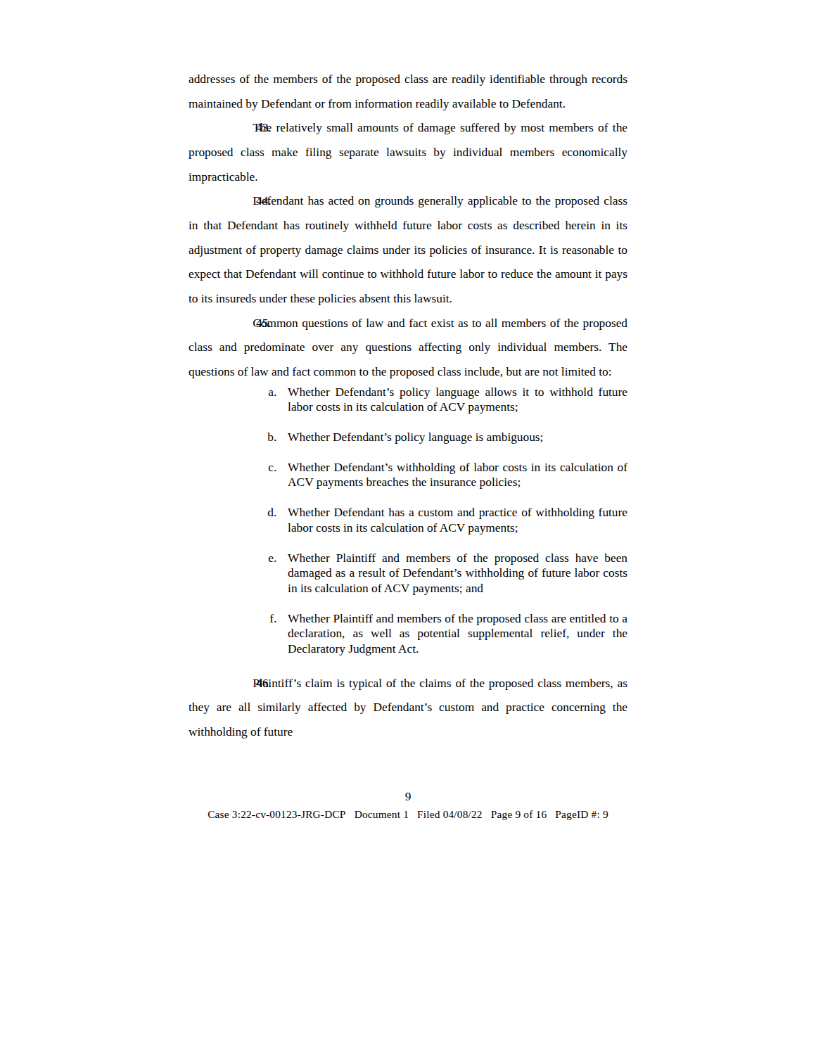addresses of the members of the proposed class are readily identifiable through records maintained by Defendant or from information readily available to Defendant.
43. The relatively small amounts of damage suffered by most members of the proposed class make filing separate lawsuits by individual members economically impracticable.
44. Defendant has acted on grounds generally applicable to the proposed class in that Defendant has routinely withheld future labor costs as described herein in its adjustment of property damage claims under its policies of insurance. It is reasonable to expect that Defendant will continue to withhold future labor to reduce the amount it pays to its insureds under these policies absent this lawsuit.
45. Common questions of law and fact exist as to all members of the proposed class and predominate over any questions affecting only individual members. The questions of law and fact common to the proposed class include, but are not limited to:
Whether Defendant’s policy language allows it to withhold future labor costs in its calculation of ACV payments;
Whether Defendant’s policy language is ambiguous;
Whether Defendant’s withholding of labor costs in its calculation of ACV payments breaches the insurance policies;
Whether Defendant has a custom and practice of withholding future labor costs in its calculation of ACV payments;
Whether Plaintiff and members of the proposed class have been damaged as a result of Defendant’s withholding of future labor costs in its calculation of ACV payments; and
Whether Plaintiff and members of the proposed class are entitled to a declaration, as well as potential supplemental relief, under the Declaratory Judgment Act.
46. Plaintiff’s claim is typical of the claims of the proposed class members, as they are all similarly affected by Defendant’s custom and practice concerning the withholding of future
9
Case 3:22-cv-00123-JRG-DCP Document 1 Filed 04/08/22 Page 9 of 16 PageID #: 9